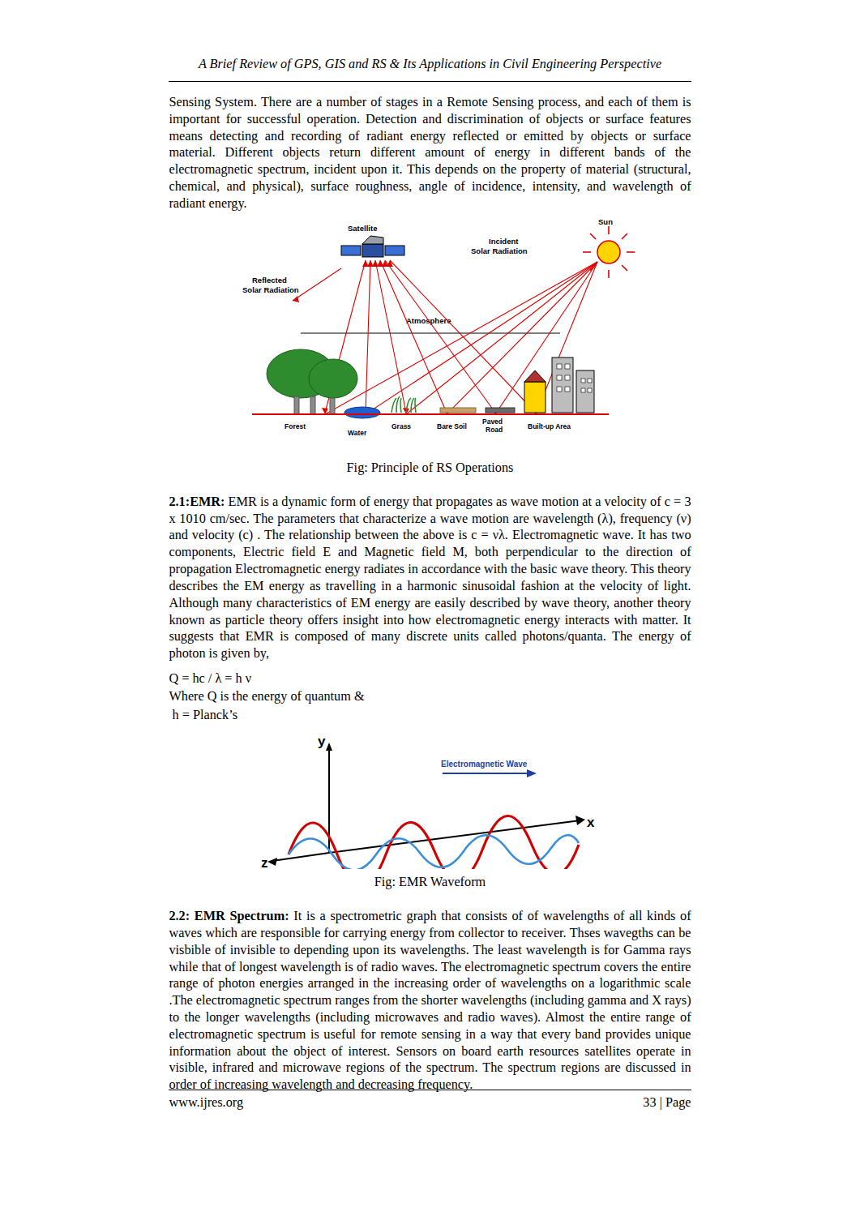A Brief Review of GPS, GIS and RS & Its Applications in Civil Engineering Perspective
Sensing System. There are a number of stages in a Remote Sensing process, and each of them is important for successful operation. Detection and discrimination of objects or surface features means detecting and recording of radiant energy reflected or emitted by objects or surface material. Different objects return different amount of energy in different bands of the electromagnetic spectrum, incident upon it. This depends on the property of material (structural, chemical, and physical), surface roughness, angle of incidence, intensity, and wavelength of radiant energy.
Sun Satellite Incident Solar Radiation Reflected Solar Radiation Atmosphere Forest Water Grass Bare Soil Paved Road Built-up Area
Fig: Principle of RS Operations
2.1:EMR: EMR is a dynamic form of energy that propagates as wave motion at a velocity of c = 3 x 1010 cm/sec. The parameters that characterize a wave motion are wavelength (λ), frequency (ν) and velocity (c) . The relationship between the above is c = νλ. Electromagnetic wave. It has two components, Electric field E and Magnetic field M, both perpendicular to the direction of propagation Electromagnetic energy radiates in accordance with the basic wave theory. This theory describes the EM energy as travelling in a harmonic sinusoidal fashion at the velocity of light. Although many characteristics of EM energy are easily described by wave theory, another theory known as particle theory offers insight into how electromagnetic energy interacts with matter. It suggests that EMR is composed of many discrete units called photons/quanta. The energy of photon is given by,
Q = hc / λ = h ν
Where Q is the energy of quantum &
h = Planck’s
y x z Electromagnetic Wave
Fig: EMR Waveform
2.2: EMR Spectrum: It is a spectrometric graph that consists of of wavelengths of all kinds of waves which are responsible for carrying energy from collector to receiver. Thses wavegths can be visbible of invisible to depending upon its wavelengths. The least wavelength is for Gamma rays while that of longest wavelength is of radio waves. The electromagnetic spectrum covers the entire range of photon energies arranged in the increasing order of wavelengths on a logarithmic scale .The electromagnetic spectrum ranges from the shorter wavelengths (including gamma and X rays) to the longer wavelengths (including microwaves and radio waves). Almost the entire range of electromagnetic spectrum is useful for remote sensing in a way that every band provides unique information about the object of interest. Sensors on board earth resources satellites operate in visible, infrared and microwave regions of the spectrum. The spectrum regions are discussed in order of increasing wavelength and decreasing frequency.
www.ijres.org 33 | Page